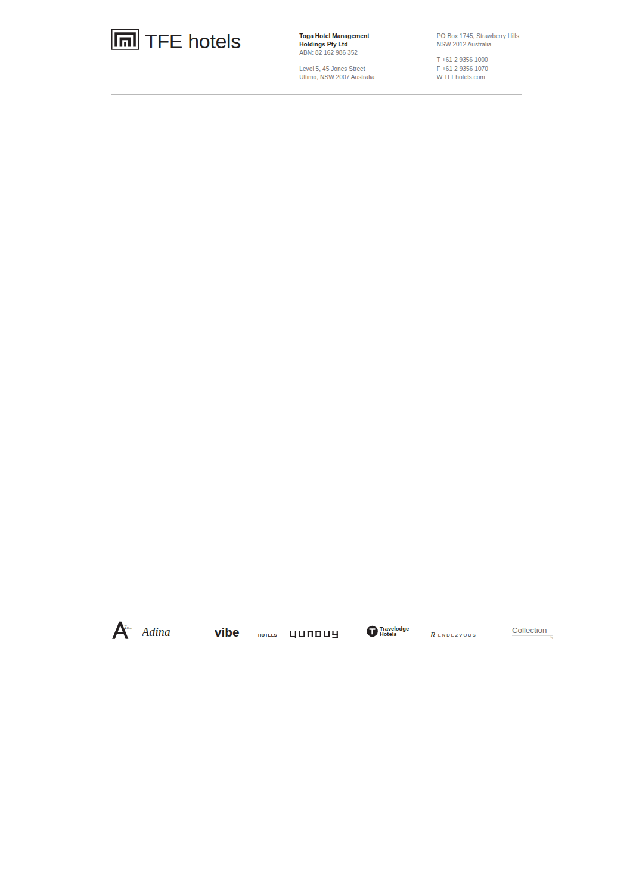TFE hotels
Toga Hotel Management
Holdings Pty Ltd
ABN: 82 162 986 352
Level 5, 45 Jones Street
Ultimo, NSW 2007 Australia
PO Box 1745, Strawberry Hills
NSW 2012 Australia
T +61 2 9356 1000
F +61 2 9356 1070
W TFEhotels.com
by Adina
Adina
vibe HOTELS
Travelodge Hotels
R ENDEZVOUS
Collection by TFE hotels